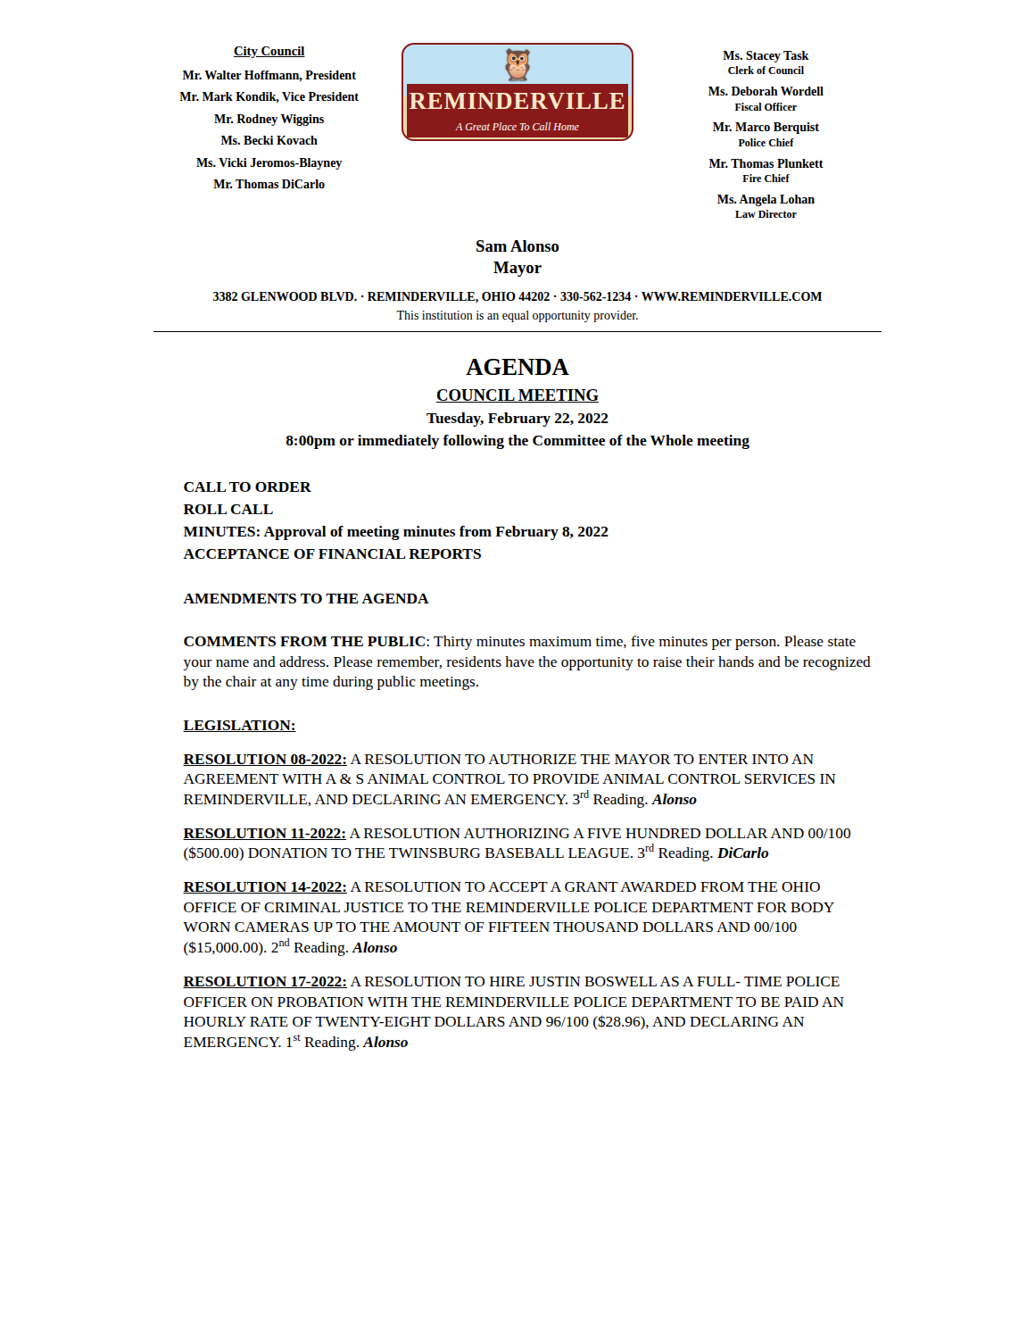City Council
Mr. Walter Hoffmann, President
Mr. Mark Kondik, Vice President
Mr. Rodney Wiggins
Ms. Becki Kovach
Ms. Vicki Jeromos-Blayney
Mr. Thomas DiCarlo
🦉
REMINDERVILLE
A Great Place To Call Home
Ms. Stacey Task
Clerk of Council
Ms. Deborah Wordell
Fiscal Officer
Mr. Marco Berquist
Police Chief
Mr. Thomas Plunkett
Fire Chief
Ms. Angela Lohan
Law Director
Sam Alonso
Mayor
3382 GLENWOOD BLVD. · REMINDERVILLE, OHIO 44202 · 330-562-1234 · WWW.REMINDERVILLE.COM
This institution is an equal opportunity provider.
AGENDA
COUNCIL MEETING
Tuesday, February 22, 2022
8:00pm or immediately following the Committee of the Whole meeting
CALL TO ORDER
ROLL CALL
MINUTES: Approval of meeting minutes from February 8, 2022
ACCEPTANCE OF FINANCIAL REPORTS
AMENDMENTS TO THE AGENDA
COMMENTS FROM THE PUBLIC: Thirty minutes maximum time, five minutes per person. Please state your name and address. Please remember, residents have the opportunity to raise their hands and be recognized by the chair at any time during public meetings.
LEGISLATION:
RESOLUTION 08-2022: A RESOLUTION TO AUTHORIZE THE MAYOR TO ENTER INTO AN AGREEMENT WITH A & S ANIMAL CONTROL TO PROVIDE ANIMAL CONTROL SERVICES IN REMINDERVILLE, AND DECLARING AN EMERGENCY. 3rd Reading. Alonso
RESOLUTION 11-2022: A RESOLUTION AUTHORIZING A FIVE HUNDRED DOLLAR AND 00/100 ($500.00) DONATION TO THE TWINSBURG BASEBALL LEAGUE. 3rd Reading. DiCarlo
RESOLUTION 14-2022: A RESOLUTION TO ACCEPT A GRANT AWARDED FROM THE OHIO OFFICE OF CRIMINAL JUSTICE TO THE REMINDERVILLE POLICE DEPARTMENT FOR BODY WORN CAMERAS UP TO THE AMOUNT OF FIFTEEN THOUSAND DOLLARS AND 00/100 ($15,000.00). 2nd Reading. Alonso
RESOLUTION 17-2022: A RESOLUTION TO HIRE JUSTIN BOSWELL AS A FULL- TIME POLICE OFFICER ON PROBATION WITH THE REMINDERVILLE POLICE DEPARTMENT TO BE PAID AN HOURLY RATE OF TWENTY-EIGHT DOLLARS AND 96/100 ($28.96), AND DECLARING AN EMERGENCY. 1st Reading. Alonso